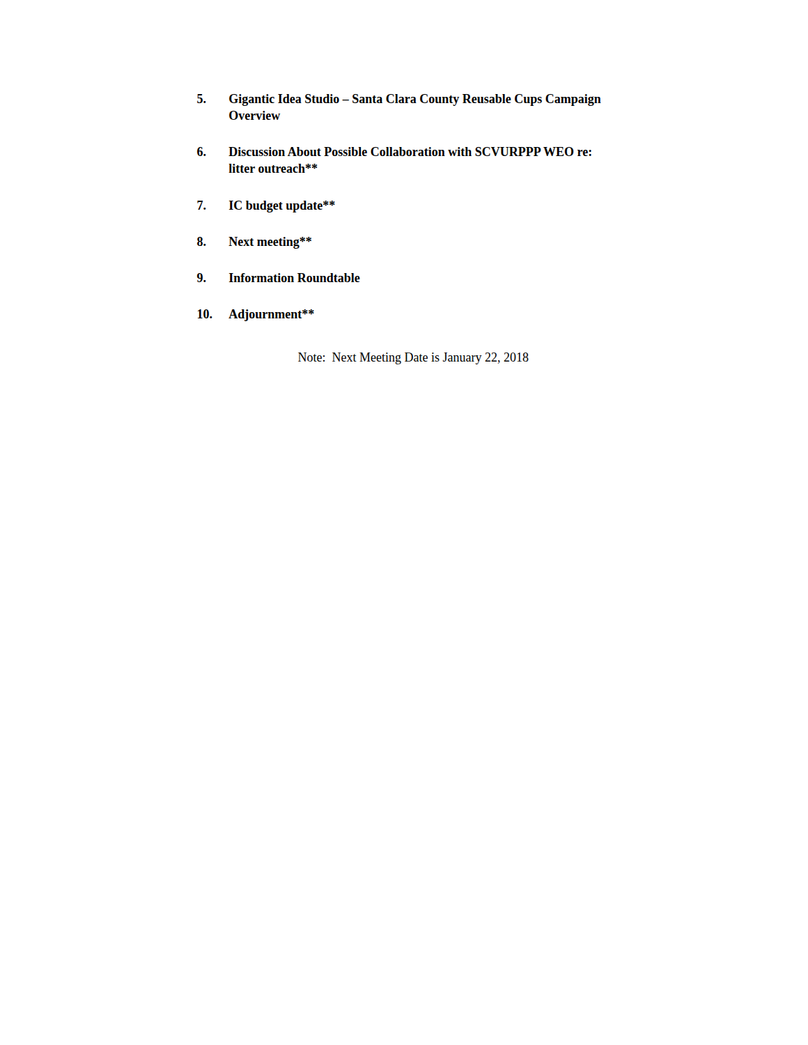5. Gigantic Idea Studio – Santa Clara County Reusable Cups Campaign Overview
6. Discussion About Possible Collaboration with SCVURPPP WEO re: litter outreach**
7. IC budget update**
8. Next meeting**
9. Information Roundtable
10. Adjournment**
Note: Next Meeting Date is January 22, 2018